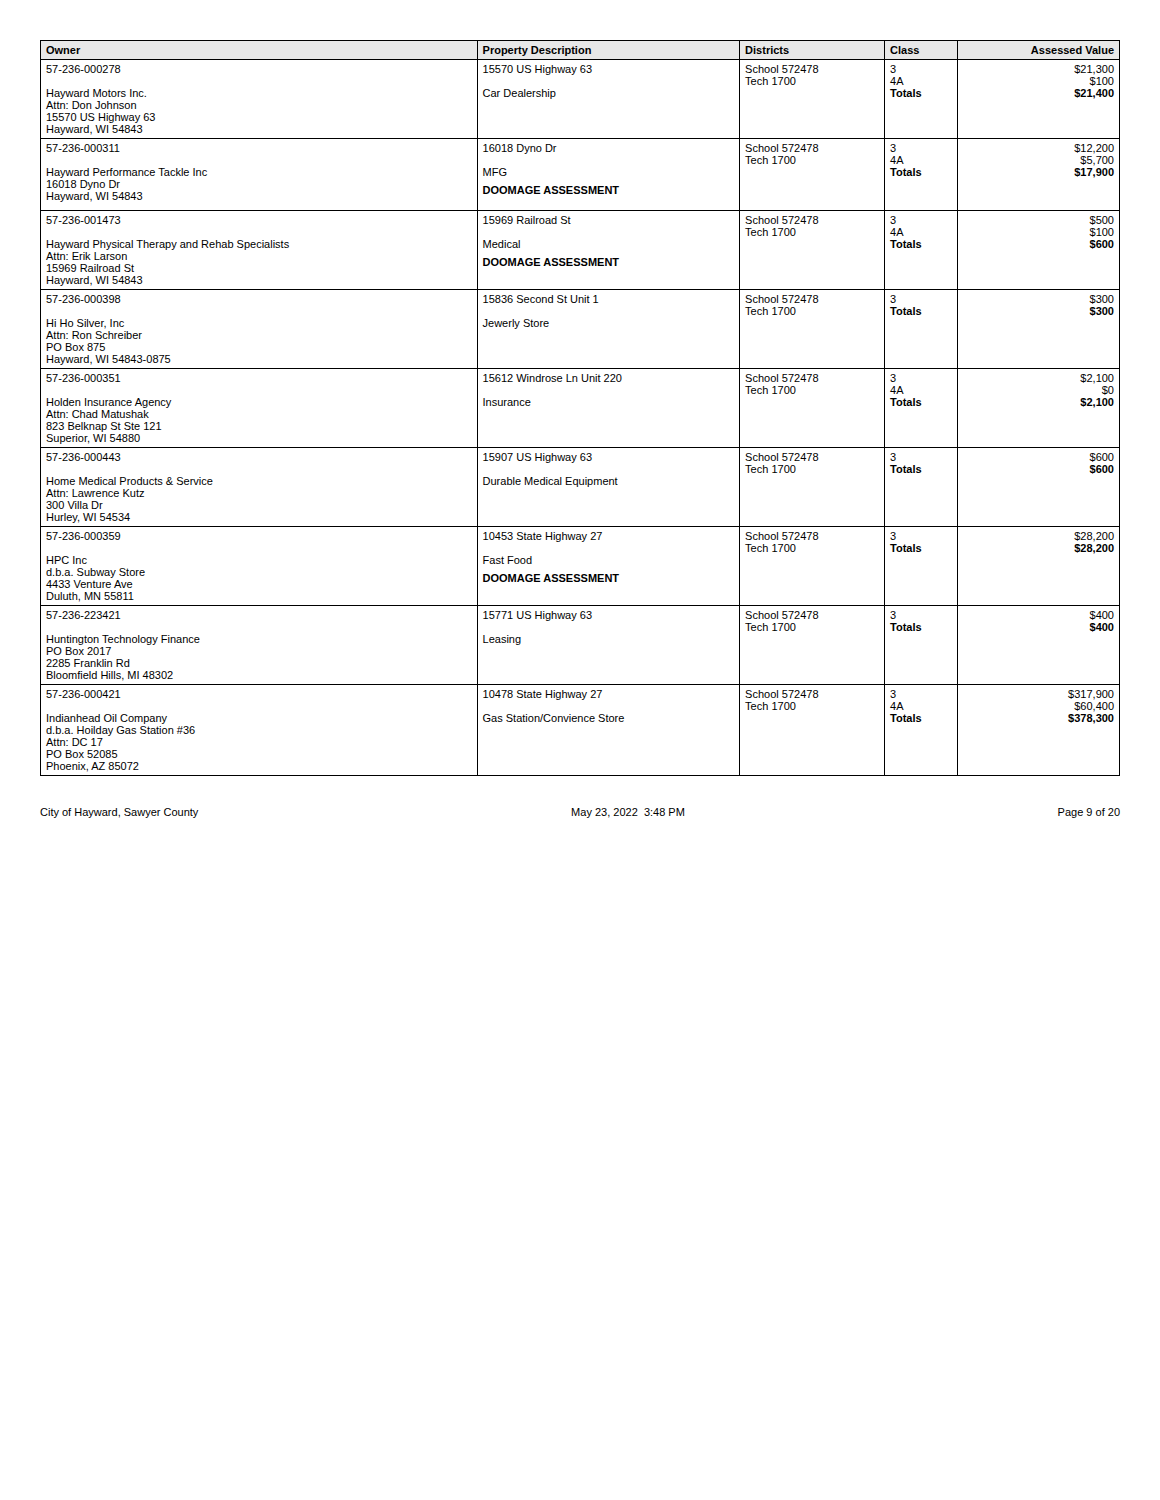| Owner | Property Description | Districts | Class | Assessed Value |
| --- | --- | --- | --- | --- |
| 57-236-000278 Hayward Motors Inc. Attn: Don Johnson 15570 US Highway 63 Hayward, WI 54843 | 15570 US Highway 63 Car Dealership | School 572478 Tech 1700 | 3 4A Totals | $21,300 $100 $21,400 |
| 57-236-000311 Hayward Performance Tackle Inc 16018 Dyno Dr Hayward, WI 54843 | 16018 Dyno Dr MFG DOOMAGE ASSESSMENT | School 572478 Tech 1700 | 3 4A Totals | $12,200 $5,700 $17,900 |
| 57-236-001473 Hayward Physical Therapy and Rehab Specialists Attn: Erik Larson 15969 Railroad St Hayward, WI 54843 | 15969 Railroad St Medical DOOMAGE ASSESSMENT | School 572478 Tech 1700 | 3 4A Totals | $500 $100 $600 |
| 57-236-000398 Hi Ho Silver, Inc Attn: Ron Schreiber PO Box 875 Hayward, WI 54843-0875 | 15836 Second St Unit 1 Jewerly Store | School 572478 Tech 1700 | 3 Totals | $300 $300 |
| 57-236-000351 Holden Insurance Agency Attn: Chad Matushak 823 Belknap St Ste 121 Superior, WI 54880 | 15612 Windrose Ln Unit 220 Insurance | School 572478 Tech 1700 | 3 4A Totals | $2,100 $0 $2,100 |
| 57-236-000443 Home Medical Products & Service Attn: Lawrence Kutz 300 Villa Dr Hurley, WI 54534 | 15907 US Highway 63 Durable Medical Equipment | School 572478 Tech 1700 | 3 Totals | $600 $600 |
| 57-236-000359 HPC Inc d.b.a. Subway Store 4433 Venture Ave Duluth, MN 55811 | 10453 State Highway 27 Fast Food DOOMAGE ASSESSMENT | School 572478 Tech 1700 | 3 Totals | $28,200 $28,200 |
| 57-236-223421 Huntington Technology Finance PO Box 2017 2285 Franklin Rd Bloomfield Hills, MI 48302 | 15771 US Highway 63 Leasing | School 572478 Tech 1700 | 3 Totals | $400 $400 |
| 57-236-000421 Indianhead Oil Company d.b.a. Hoilday Gas Station #36 Attn: DC 17 PO Box 52085 Phoenix, AZ 85072 | 10478 State Highway 27 Gas Station/Convience Store | School 572478 Tech 1700 | 3 4A Totals | $317,900 $60,400 $378,300 |
City of Hayward, Sawyer County May 23, 2022 3:48 PM Page 9 of 20